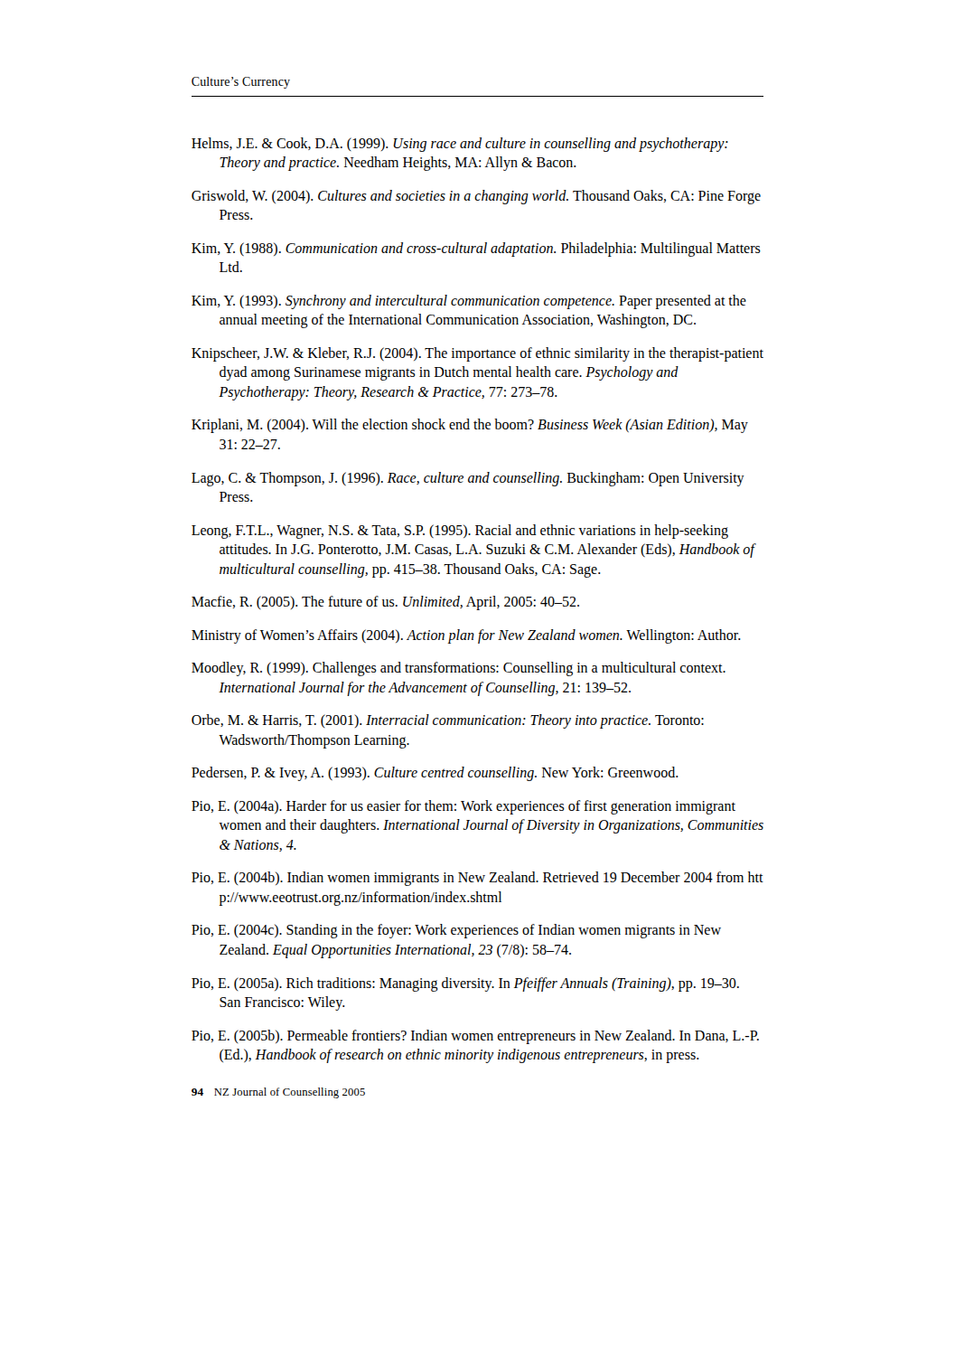Culture’s Currency
Helms, J.E. & Cook, D.A. (1999). Using race and culture in counselling and psychotherapy: Theory and practice. Needham Heights, MA: Allyn & Bacon.
Griswold, W. (2004). Cultures and societies in a changing world. Thousand Oaks, CA: Pine Forge Press.
Kim, Y. (1988). Communication and cross-cultural adaptation. Philadelphia: Multilingual Matters Ltd.
Kim, Y. (1993). Synchrony and intercultural communication competence. Paper presented at the annual meeting of the International Communication Association, Washington, DC.
Knipscheer, J.W. & Kleber, R.J. (2004). The importance of ethnic similarity in the therapist-patient dyad among Surinamese migrants in Dutch mental health care. Psychology and Psychotherapy: Theory, Research & Practice, 77: 273–78.
Kriplani, M. (2004). Will the election shock end the boom? Business Week (Asian Edition), May 31: 22–27.
Lago, C. & Thompson, J. (1996). Race, culture and counselling. Buckingham: Open University Press.
Leong, F.T.L., Wagner, N.S. & Tata, S.P. (1995). Racial and ethnic variations in help-seeking attitudes. In J.G. Ponterotto, J.M. Casas, L.A. Suzuki & C.M. Alexander (Eds), Handbook of multicultural counselling, pp. 415–38. Thousand Oaks, CA: Sage.
Macfie, R. (2005). The future of us. Unlimited, April, 2005: 40–52.
Ministry of Women’s Affairs (2004). Action plan for New Zealand women. Wellington: Author.
Moodley, R. (1999). Challenges and transformations: Counselling in a multicultural context. International Journal for the Advancement of Counselling, 21: 139–52.
Orbe, M. & Harris, T. (2001). Interracial communication: Theory into practice. Toronto: Wadsworth/Thompson Learning.
Pedersen, P. & Ivey, A. (1993). Culture centred counselling. New York: Greenwood.
Pio, E. (2004a). Harder for us easier for them: Work experiences of first generation immigrant women and their daughters. International Journal of Diversity in Organizations, Communities & Nations, 4.
Pio, E. (2004b). Indian women immigrants in New Zealand. Retrieved 19 December 2004 from http://www.eeotrust.org.nz/information/index.shtml
Pio, E. (2004c). Standing in the foyer: Work experiences of Indian women migrants in New Zealand. Equal Opportunities International, 23 (7/8): 58–74.
Pio, E. (2005a). Rich traditions: Managing diversity. In Pfeiffer Annuals (Training), pp. 19–30. San Francisco: Wiley.
Pio, E. (2005b). Permeable frontiers? Indian women entrepreneurs in New Zealand. In Dana, L.-P. (Ed.), Handbook of research on ethnic minority indigenous entrepreneurs, in press.
94 NZ Journal of Counselling 2005